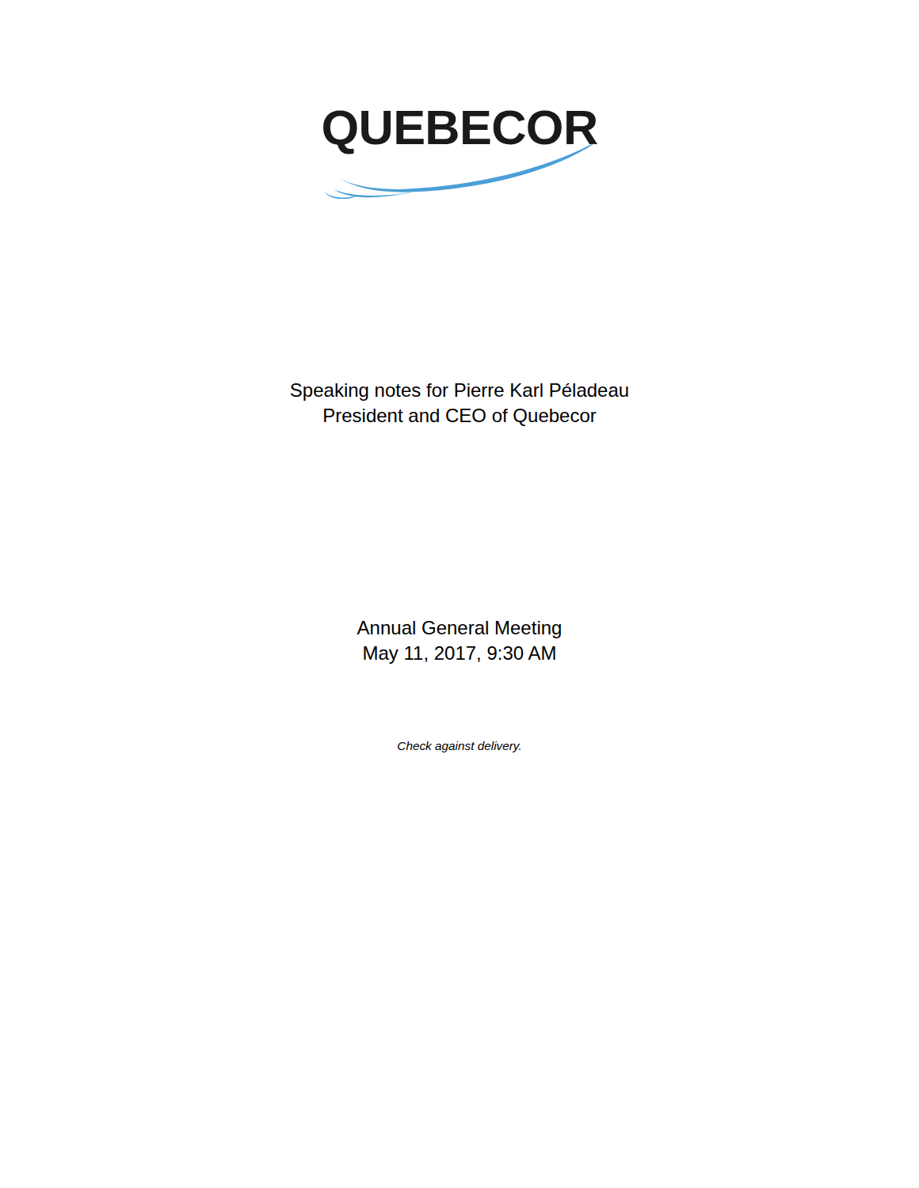QUEBECOR
Speaking notes for Pierre Karl Péladeau
President and CEO of Quebecor
Annual General Meeting
May 11, 2017, 9:30 AM
Check against delivery.